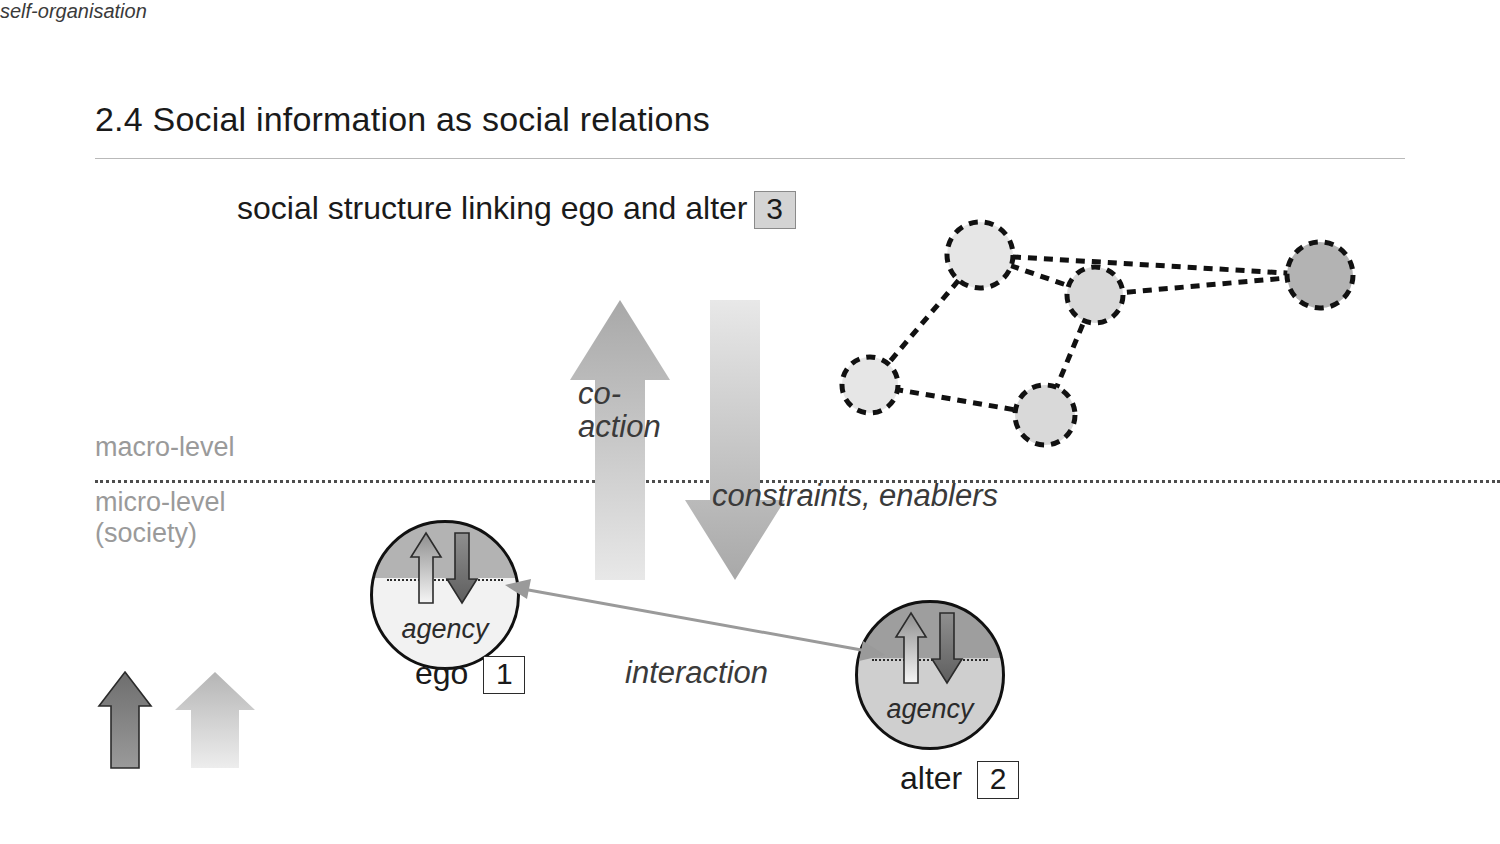2.4 Social information as social relations
social structure linking ego and alter3
macro-level
micro-level
(society)
co-
action
constraints, enablers
agency
ego 1
agency
alter 2
interaction
self-organisation